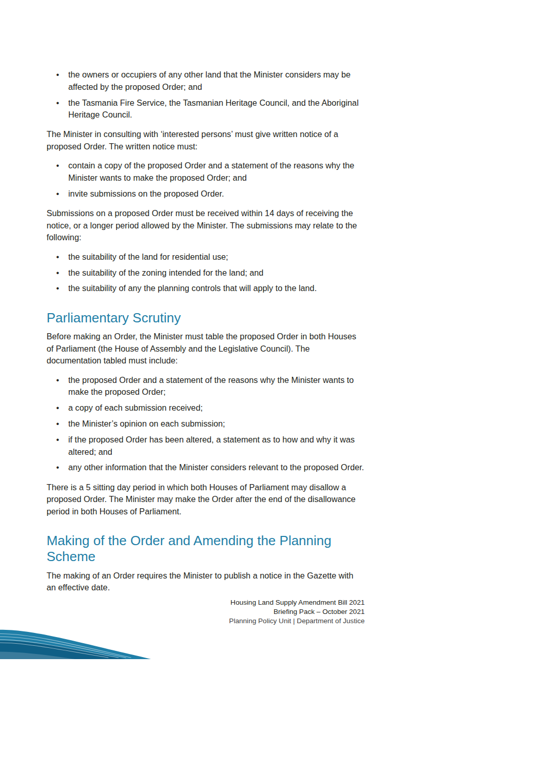the owners or occupiers of any other land that the Minister considers may be affected by the proposed Order; and
the Tasmania Fire Service, the Tasmanian Heritage Council, and the Aboriginal Heritage Council.
The Minister in consulting with ‘interested persons’ must give written notice of a proposed Order. The written notice must:
contain a copy of the proposed Order and a statement of the reasons why the Minister wants to make the proposed Order; and
invite submissions on the proposed Order.
Submissions on a proposed Order must be received within 14 days of receiving the notice, or a longer period allowed by the Minister. The submissions may relate to the following:
the suitability of the land for residential use;
the suitability of the zoning intended for the land; and
the suitability of any the planning controls that will apply to the land.
Parliamentary Scrutiny
Before making an Order, the Minister must table the proposed Order in both Houses of Parliament (the House of Assembly and the Legislative Council). The documentation tabled must include:
the proposed Order and a statement of the reasons why the Minister wants to make the proposed Order;
a copy of each submission received;
the Minister’s opinion on each submission;
if the proposed Order has been altered, a statement as to how and why it was altered; and
any other information that the Minister considers relevant to the proposed Order.
There is a 5 sitting day period in which both Houses of Parliament may disallow a proposed Order. The Minister may make the Order after the end of the disallowance period in both Houses of Parliament.
Making of the Order and Amending the Planning Scheme
The making of an Order requires the Minister to publish a notice in the Gazette with an effective date.
Housing Land Supply Amendment Bill 2021
Briefing Pack – October 2021
Planning Policy Unit | Department of Justice
14